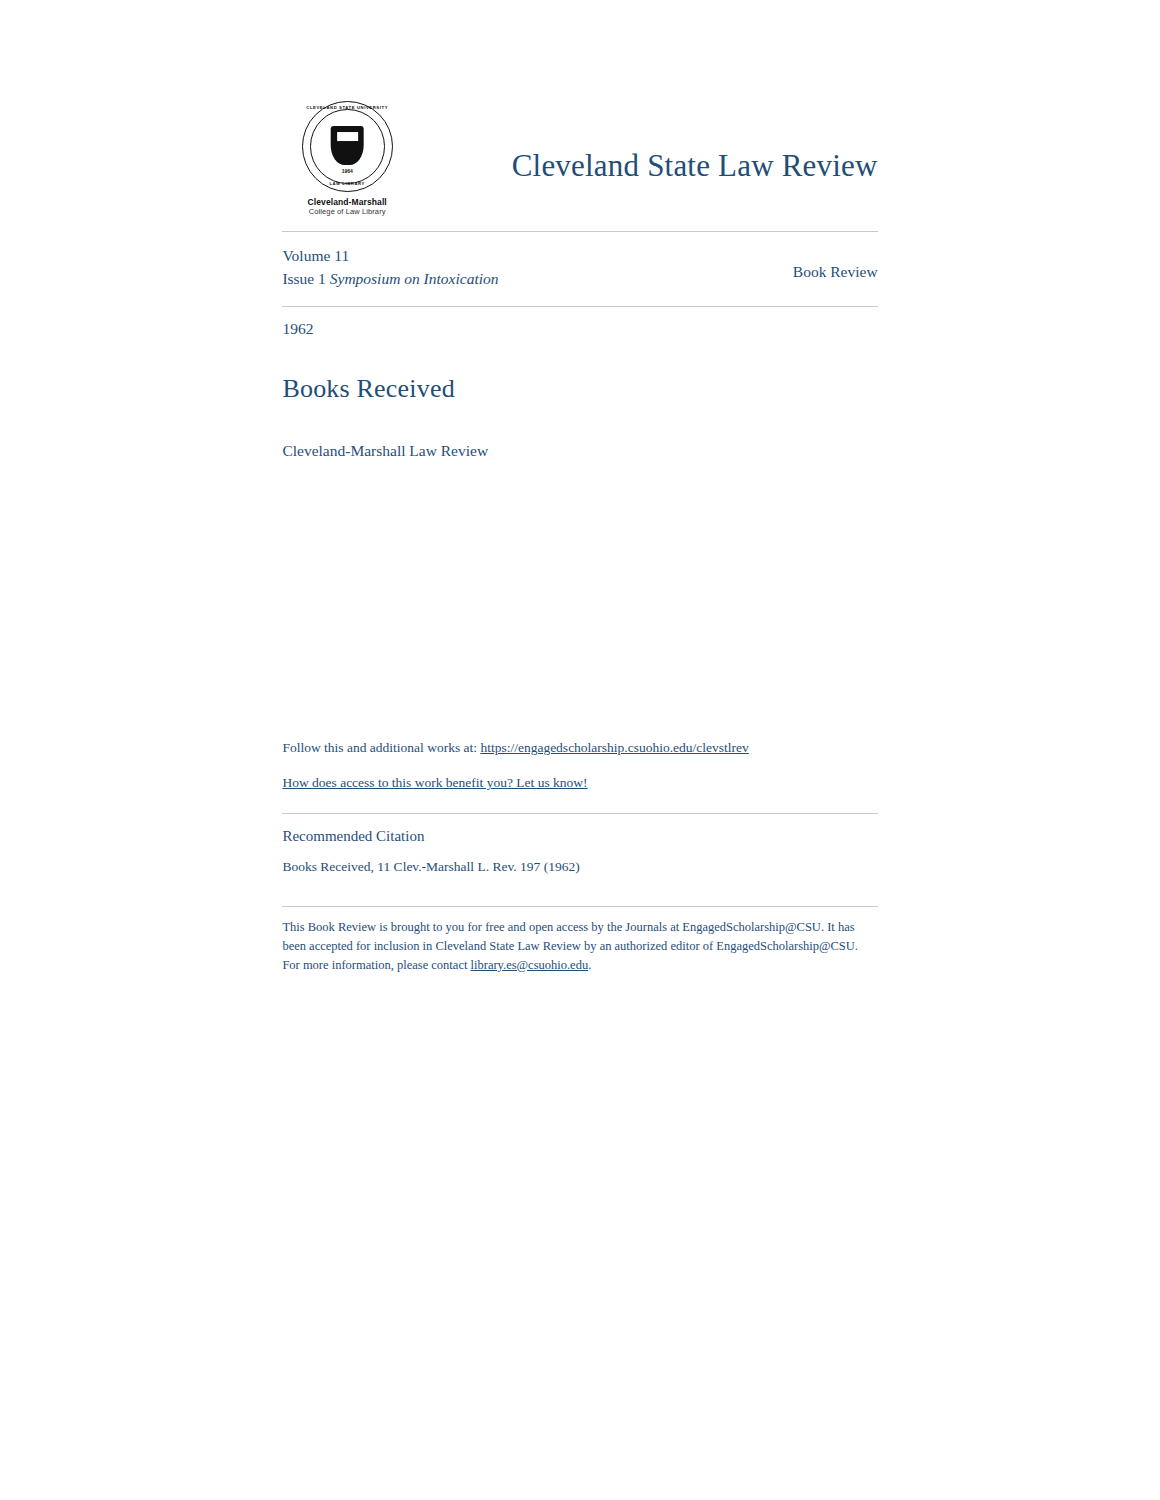Cleveland State University
1964
Law Library
Cleveland-Marshall College of Law Library
Cleveland State Law Review
Volume 11
Issue 1 Symposium on Intoxication
Book Review
1962
Books Received
Cleveland-Marshall Law Review
Follow this and additional works at: https://engagedscholarship.csuohio.edu/clevstlrev
How does access to this work benefit you? Let us know!
Recommended Citation
Books Received, 11 Clev.-Marshall L. Rev. 197 (1962)
This Book Review is brought to you for free and open access by the Journals at EngagedScholarship@CSU. It has been accepted for inclusion in Cleveland State Law Review by an authorized editor of EngagedScholarship@CSU. For more information, please contact library.es@csuohio.edu.